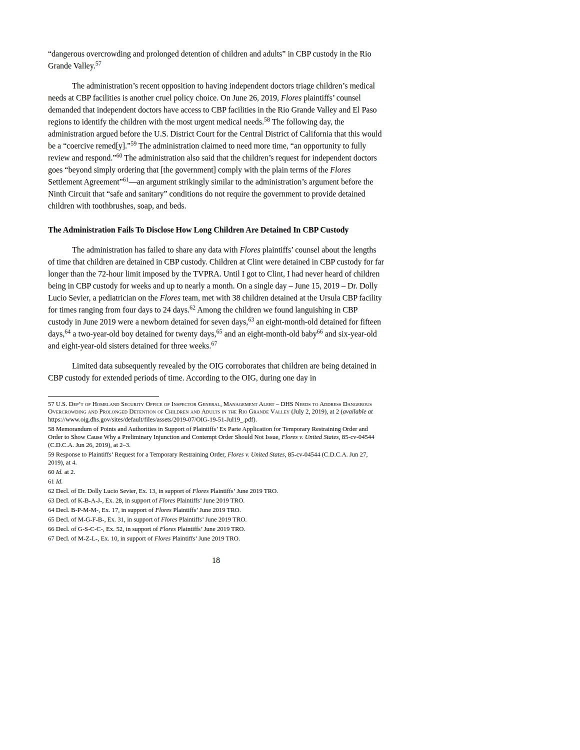“dangerous overcrowding and prolonged detention of children and adults” in CBP custody in the Rio Grande Valley.57
The administration’s recent opposition to having independent doctors triage children’s medical needs at CBP facilities is another cruel policy choice. On June 26, 2019, Flores plaintiffs’ counsel demanded that independent doctors have access to CBP facilities in the Rio Grande Valley and El Paso regions to identify the children with the most urgent medical needs.58 The following day, the administration argued before the U.S. District Court for the Central District of California that this would be a “coercive remed[y].”59 The administration claimed to need more time, “an opportunity to fully review and respond.”60 The administration also said that the children’s request for independent doctors goes “beyond simply ordering that [the government] comply with the plain terms of the Flores Settlement Agreement”61—an argument strikingly similar to the administration’s argument before the Ninth Circuit that “safe and sanitary” conditions do not require the government to provide detained children with toothbrushes, soap, and beds.
The Administration Fails To Disclose How Long Children Are Detained In CBP Custody
The administration has failed to share any data with Flores plaintiffs’ counsel about the lengths of time that children are detained in CBP custody. Children at Clint were detained in CBP custody for far longer than the 72-hour limit imposed by the TVPRA. Until I got to Clint, I had never heard of children being in CBP custody for weeks and up to nearly a month. On a single day – June 15, 2019 – Dr. Dolly Lucio Sevier, a pediatrician on the Flores team, met with 38 children detained at the Ursula CBP facility for times ranging from four days to 24 days.62 Among the children we found languishing in CBP custody in June 2019 were a newborn detained for seven days,63 an eight-month-old detained for fifteen days,64 a two-year-old boy detained for twenty days,65 and an eight-month-old baby66 and six-year-old and eight-year-old sisters detained for three weeks.67
Limited data subsequently revealed by the OIG corroborates that children are being detained in CBP custody for extended periods of time. According to the OIG, during one day in
57 U.S. Dep’t of Homeland Security Office of Inspector General, Management Alert – DHS Needs to Address Dangerous Overcrowding and Prolonged Detention of Children and Adults in the Rio Grande Valley (July 2, 2019), at 2 (available at https://www.oig.dhs.gov/sites/default/files/assets/2019-07/OIG-19-51-Jul19_.pdf).
58 Memorandum of Points and Authorities in Support of Plaintiffs’ Ex Parte Application for Temporary Restraining Order and Order to Show Cause Why a Preliminary Injunction and Contempt Order Should Not Issue, Flores v. United States, 85-cv-04544 (C.D.C.A. Jun 26, 2019), at 2–3.
59 Response to Plaintiffs’ Request for a Temporary Restraining Order, Flores v. United States, 85-cv-04544 (C.D.C.A. Jun 27, 2019), at 4.
60 Id. at 2.
61 Id.
62 Decl. of Dr. Dolly Lucio Sevier, Ex. 13, in support of Flores Plaintiffs’ June 2019 TRO.
63 Decl. of K-B-A-J-, Ex. 28, in support of Flores Plaintiffs’ June 2019 TRO.
64 Decl. B-P-M-M-, Ex. 17, in support of Flores Plaintiffs’ June 2019 TRO.
65 Decl. of M-G-F-B-, Ex. 31, in support of Flores Plaintiffs’ June 2019 TRO.
66 Decl. of G-S-C-C-, Ex. 52, in support of Flores Plaintiffs’ June 2019 TRO.
67 Decl. of M-Z-L-, Ex. 10, in support of Flores Plaintiffs’ June 2019 TRO.
18